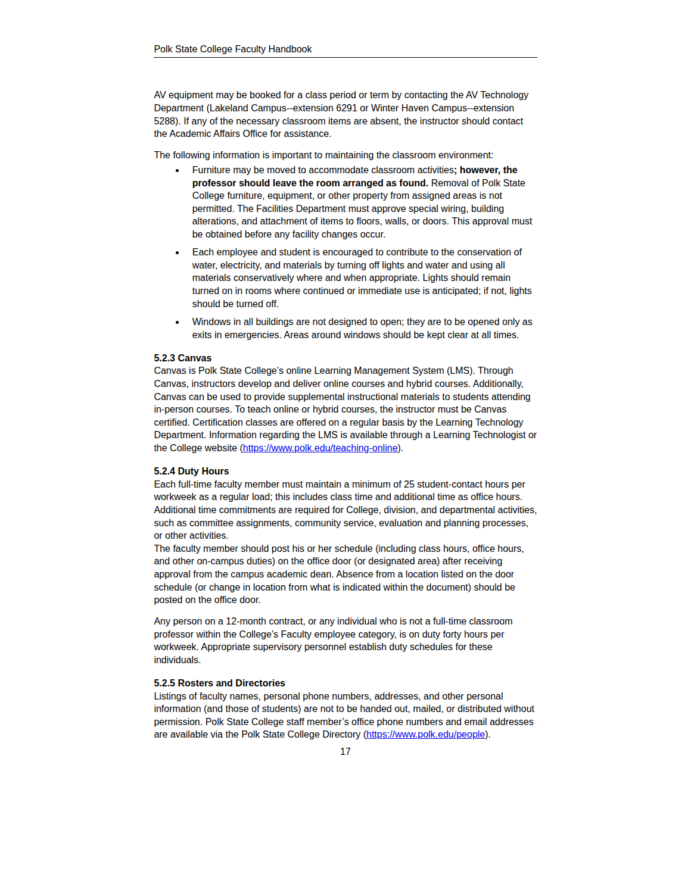Polk State College Faculty Handbook
AV equipment may be booked for a class period or term by contacting the AV Technology Department (Lakeland Campus--extension 6291 or Winter Haven Campus--extension 5288). If any of the necessary classroom items are absent, the instructor should contact the Academic Affairs Office for assistance.
The following information is important to maintaining the classroom environment:
Furniture may be moved to accommodate classroom activities; however, the professor should leave the room arranged as found. Removal of Polk State College furniture, equipment, or other property from assigned areas is not permitted. The Facilities Department must approve special wiring, building alterations, and attachment of items to floors, walls, or doors. This approval must be obtained before any facility changes occur.
Each employee and student is encouraged to contribute to the conservation of water, electricity, and materials by turning off lights and water and using all materials conservatively where and when appropriate. Lights should remain turned on in rooms where continued or immediate use is anticipated; if not, lights should be turned off.
Windows in all buildings are not designed to open; they are to be opened only as exits in emergencies. Areas around windows should be kept clear at all times.
5.2.3 Canvas
Canvas is Polk State College’s online Learning Management System (LMS). Through Canvas, instructors develop and deliver online courses and hybrid courses. Additionally, Canvas can be used to provide supplemental instructional materials to students attending in-person courses. To teach online or hybrid courses, the instructor must be Canvas certified. Certification classes are offered on a regular basis by the Learning Technology Department. Information regarding the LMS is available through a Learning Technologist or the College website (https://www.polk.edu/teaching-online).
5.2.4 Duty Hours
Each full-time faculty member must maintain a minimum of 25 student-contact hours per workweek as a regular load; this includes class time and additional time as office hours. Additional time commitments are required for College, division, and departmental activities, such as committee assignments, community service, evaluation and planning processes, or other activities.
The faculty member should post his or her schedule (including class hours, office hours, and other on-campus duties) on the office door (or designated area) after receiving approval from the campus academic dean. Absence from a location listed on the door schedule (or change in location from what is indicated within the document) should be posted on the office door.
Any person on a 12-month contract, or any individual who is not a full-time classroom professor within the College’s Faculty employee category, is on duty forty hours per workweek. Appropriate supervisory personnel establish duty schedules for these individuals.
5.2.5 Rosters and Directories
Listings of faculty names, personal phone numbers, addresses, and other personal information (and those of students) are not to be handed out, mailed, or distributed without permission. Polk State College staff member’s office phone numbers and email addresses are available via the Polk State College Directory (https://www.polk.edu/people).
17